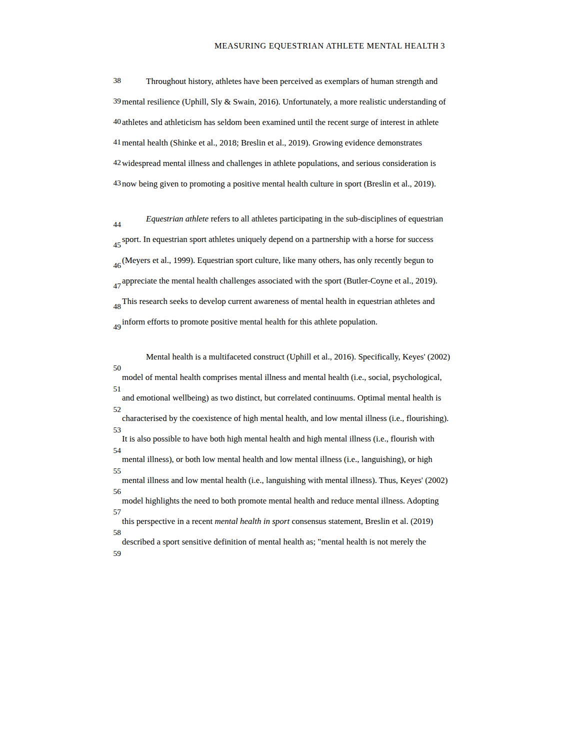MEASURING EQUESTRIAN ATHLETE MENTAL HEALTH3
38
39
40
41
42
43
44
45
46
47
48
49
50
51
52
53
54
55
56
57
58
59
Throughout history, athletes have been perceived as exemplars of human strength and mental resilience (Uphill, Sly & Swain, 2016). Unfortunately, a more realistic understanding of athletes and athleticism has seldom been examined until the recent surge of interest in athlete mental health (Shinke et al., 2018; Breslin et al., 2019). Growing evidence demonstrates widespread mental illness and challenges in athlete populations, and serious consideration is now being given to promoting a positive mental health culture in sport (Breslin et al., 2019).
Equestrian athlete refers to all athletes participating in the sub-disciplines of equestrian sport. In equestrian sport athletes uniquely depend on a partnership with a horse for success (Meyers et al., 1999). Equestrian sport culture, like many others, has only recently begun to appreciate the mental health challenges associated with the sport (Butler-Coyne et al., 2019). This research seeks to develop current awareness of mental health in equestrian athletes and inform efforts to promote positive mental health for this athlete population.
Mental health is a multifaceted construct (Uphill et al., 2016). Specifically, Keyes' (2002) model of mental health comprises mental illness and mental health (i.e., social, psychological, and emotional wellbeing) as two distinct, but correlated continuums. Optimal mental health is characterised by the coexistence of high mental health, and low mental illness (i.e., flourishing). It is also possible to have both high mental health and high mental illness (i.e., flourish with mental illness), or both low mental health and low mental illness (i.e., languishing), or high mental illness and low mental health (i.e., languishing with mental illness). Thus, Keyes' (2002) model highlights the need to both promote mental health and reduce mental illness. Adopting this perspective in a recent mental health in sport consensus statement, Breslin et al. (2019) described a sport sensitive definition of mental health as; "mental health is not merely the